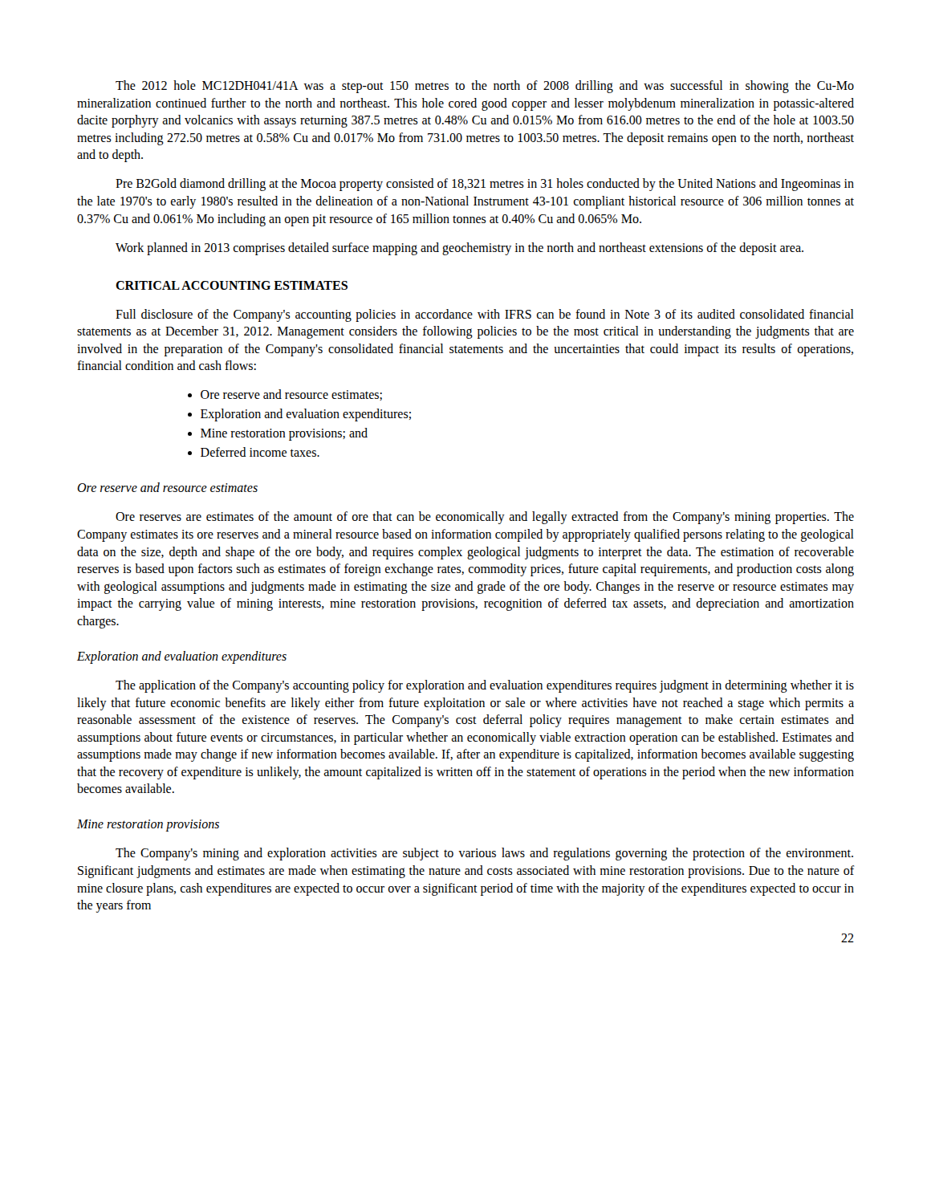The 2012 hole MC12DH041/41A was a step-out 150 metres to the north of 2008 drilling and was successful in showing the Cu-Mo mineralization continued further to the north and northeast. This hole cored good copper and lesser molybdenum mineralization in potassic-altered dacite porphyry and volcanics with assays returning 387.5 metres at 0.48% Cu and 0.015% Mo from 616.00 metres to the end of the hole at 1003.50 metres including 272.50 metres at 0.58% Cu and 0.017% Mo from 731.00 metres to 1003.50 metres. The deposit remains open to the north, northeast and to depth.
Pre B2Gold diamond drilling at the Mocoa property consisted of 18,321 metres in 31 holes conducted by the United Nations and Ingeominas in the late 1970's to early 1980's resulted in the delineation of a non-National Instrument 43-101 compliant historical resource of 306 million tonnes at 0.37% Cu and 0.061% Mo including an open pit resource of 165 million tonnes at 0.40% Cu and 0.065% Mo.
Work planned in 2013 comprises detailed surface mapping and geochemistry in the north and northeast extensions of the deposit area.
CRITICAL ACCOUNTING ESTIMATES
Full disclosure of the Company's accounting policies in accordance with IFRS can be found in Note 3 of its audited consolidated financial statements as at December 31, 2012. Management considers the following policies to be the most critical in understanding the judgments that are involved in the preparation of the Company's consolidated financial statements and the uncertainties that could impact its results of operations, financial condition and cash flows:
Ore reserve and resource estimates;
Exploration and evaluation expenditures;
Mine restoration provisions; and
Deferred income taxes.
Ore reserve and resource estimates
Ore reserves are estimates of the amount of ore that can be economically and legally extracted from the Company's mining properties. The Company estimates its ore reserves and a mineral resource based on information compiled by appropriately qualified persons relating to the geological data on the size, depth and shape of the ore body, and requires complex geological judgments to interpret the data. The estimation of recoverable reserves is based upon factors such as estimates of foreign exchange rates, commodity prices, future capital requirements, and production costs along with geological assumptions and judgments made in estimating the size and grade of the ore body. Changes in the reserve or resource estimates may impact the carrying value of mining interests, mine restoration provisions, recognition of deferred tax assets, and depreciation and amortization charges.
Exploration and evaluation expenditures
The application of the Company's accounting policy for exploration and evaluation expenditures requires judgment in determining whether it is likely that future economic benefits are likely either from future exploitation or sale or where activities have not reached a stage which permits a reasonable assessment of the existence of reserves. The Company's cost deferral policy requires management to make certain estimates and assumptions about future events or circumstances, in particular whether an economically viable extraction operation can be established. Estimates and assumptions made may change if new information becomes available. If, after an expenditure is capitalized, information becomes available suggesting that the recovery of expenditure is unlikely, the amount capitalized is written off in the statement of operations in the period when the new information becomes available.
Mine restoration provisions
The Company's mining and exploration activities are subject to various laws and regulations governing the protection of the environment. Significant judgments and estimates are made when estimating the nature and costs associated with mine restoration provisions. Due to the nature of mine closure plans, cash expenditures are expected to occur over a significant period of time with the majority of the expenditures expected to occur in the years from
22